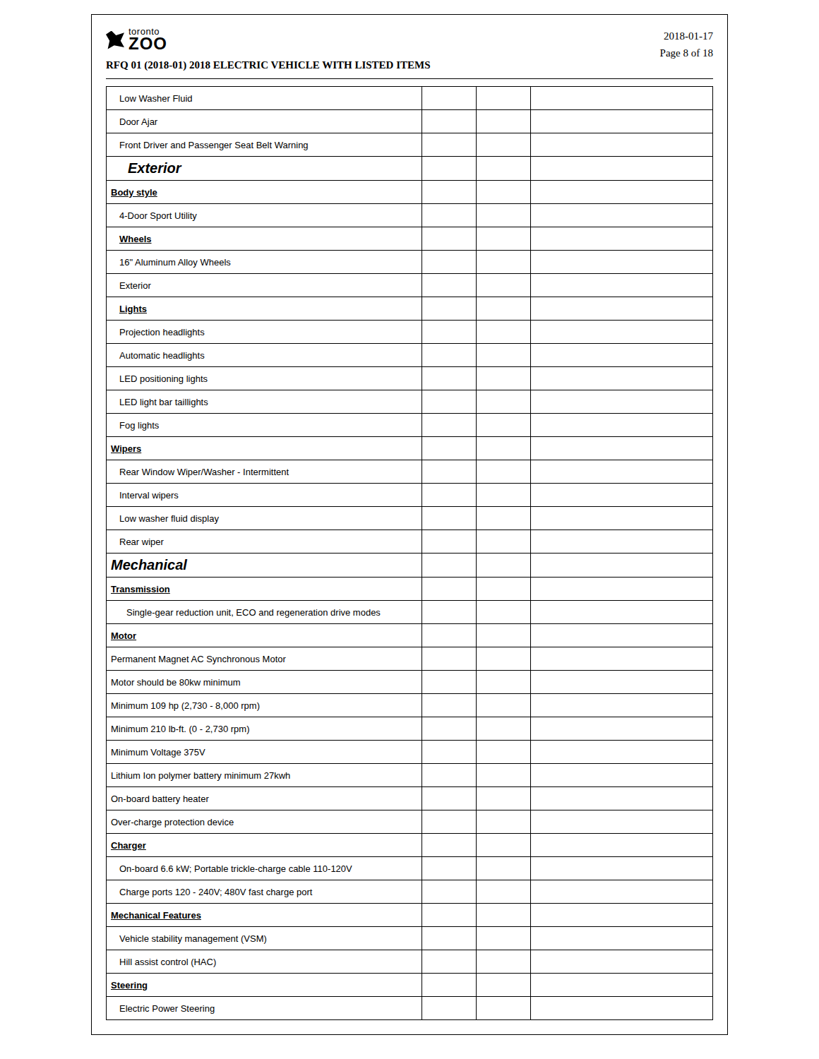toronto
ZOO
RFQ 01 (2018-01) 2018 ELECTRIC VEHICLE WITH LISTED ITEMS
2018-01-17
Page 8 of 18
| Low Washer Fluid | | | |
| Door Ajar | | | |
| Front Driver and Passenger Seat Belt Warning | | | |
| Exterior | | | |
| Body style | | | |
| 4-Door Sport Utility | | | |
| Wheels | | | |
| 16" Aluminum Alloy Wheels | | | |
| Exterior | | | |
| Lights | | | |
| Projection headlights | | | |
| Automatic headlights | | | |
| LED positioning lights | | | |
| LED light bar taillights | | | |
| Fog lights | | | |
| Wipers | | | |
| Rear Window Wiper/Washer - Intermittent | | | |
| Interval wipers | | | |
| Low washer fluid display | | | |
| Rear wiper | | | |
| Mechanical | | | |
| Transmission | | | |
| Single-gear reduction unit, ECO and regeneration drive modes | | | |
| Motor | | | |
| Permanent Magnet AC Synchronous Motor | | | |
| Motor should be 80kw minimum | | | |
| Minimum 109 hp (2,730 - 8,000 rpm) | | | |
| Minimum 210 lb-ft. (0 - 2,730 rpm) | | | |
| Minimum Voltage 375V | | | |
| Lithium Ion polymer battery minimum 27kwh | | | |
| On-board battery heater | | | |
| Over-charge protection device | | | |
| Charger | | | |
| On-board 6.6 kW; Portable trickle-charge cable 110-120V | | | |
| Charge ports 120 - 240V; 480V fast charge port | | | |
| Mechanical Features | | | |
| Vehicle stability management (VSM) | | | |
| Hill assist control (HAC) | | | |
| Steering | | | |
| Electric Power Steering | | | |